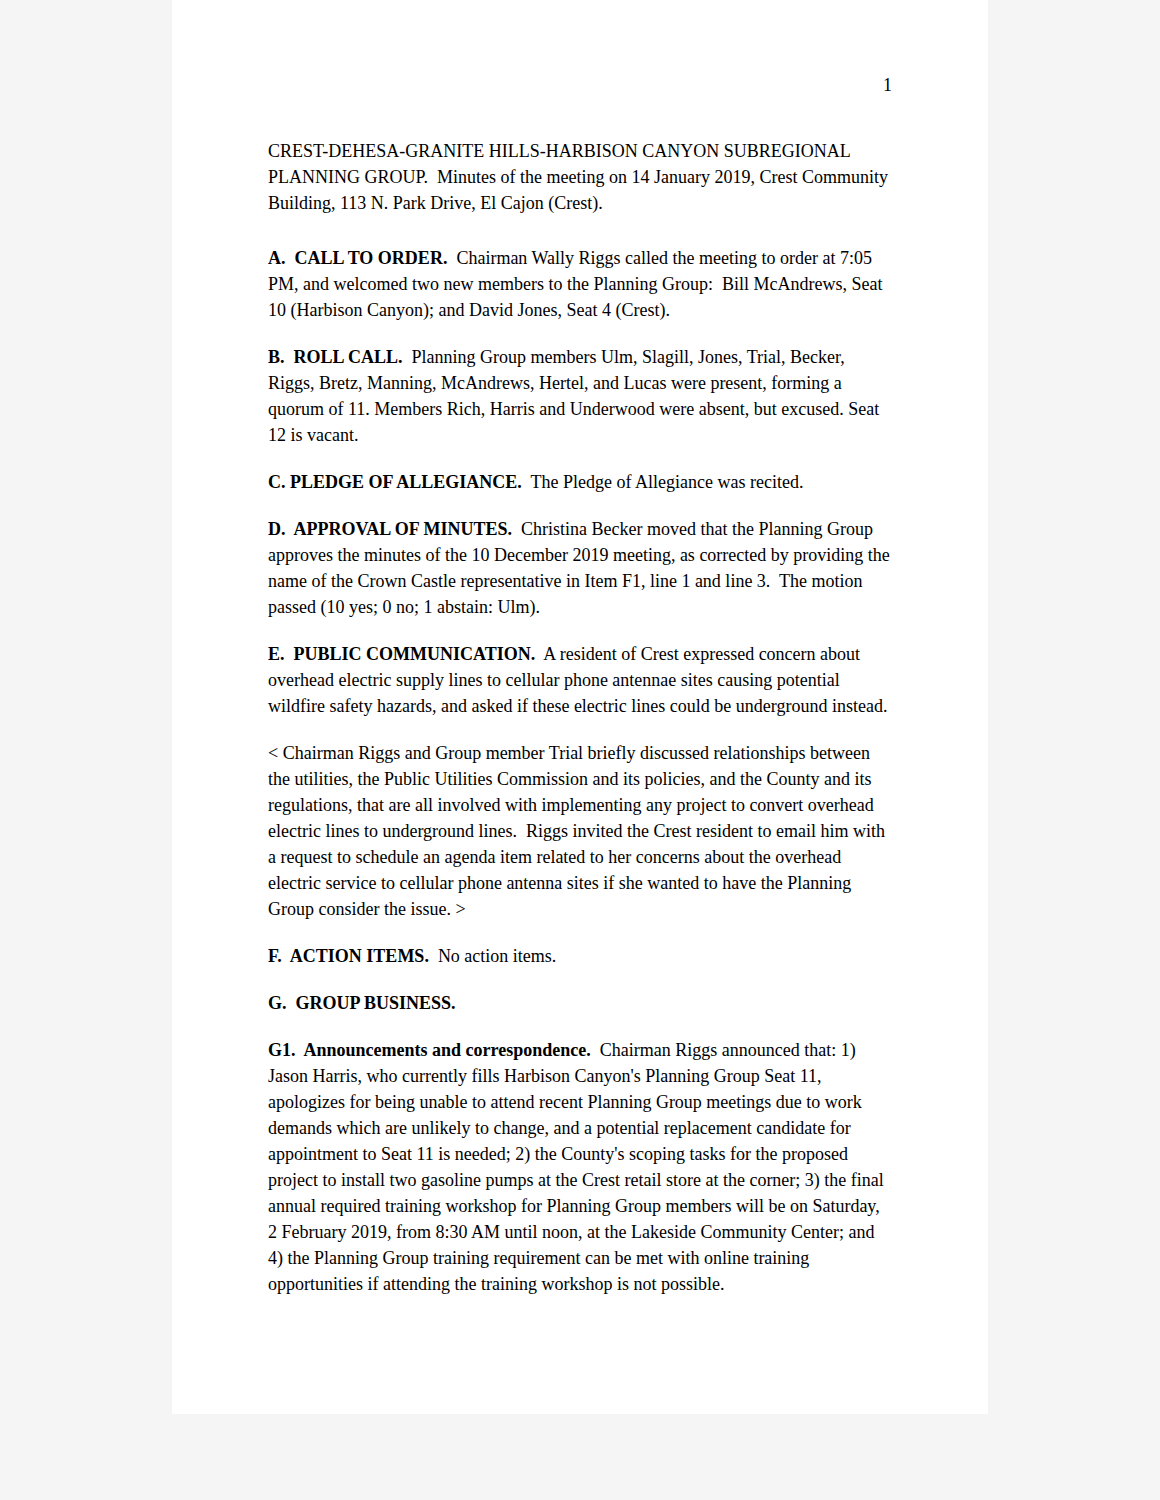1
CREST-DEHESA-GRANITE HILLS-HARBISON CANYON SUBREGIONAL PLANNING GROUP. Minutes of the meeting on 14 January 2019, Crest Community Building, 113 N. Park Drive, El Cajon (Crest).
A. CALL TO ORDER. Chairman Wally Riggs called the meeting to order at 7:05 PM, and welcomed two new members to the Planning Group: Bill McAndrews, Seat 10 (Harbison Canyon); and David Jones, Seat 4 (Crest).
B. ROLL CALL. Planning Group members Ulm, Slagill, Jones, Trial, Becker, Riggs, Bretz, Manning, McAndrews, Hertel, and Lucas were present, forming a quorum of 11. Members Rich, Harris and Underwood were absent, but excused. Seat 12 is vacant.
C. PLEDGE OF ALLEGIANCE. The Pledge of Allegiance was recited.
D. APPROVAL OF MINUTES. Christina Becker moved that the Planning Group approves the minutes of the 10 December 2019 meeting, as corrected by providing the name of the Crown Castle representative in Item F1, line 1 and line 3. The motion passed (10 yes; 0 no; 1 abstain: Ulm).
E. PUBLIC COMMUNICATION. A resident of Crest expressed concern about overhead electric supply lines to cellular phone antennae sites causing potential wildfire safety hazards, and asked if these electric lines could be underground instead.
< Chairman Riggs and Group member Trial briefly discussed relationships between the utilities, the Public Utilities Commission and its policies, and the County and its regulations, that are all involved with implementing any project to convert overhead electric lines to underground lines. Riggs invited the Crest resident to email him with a request to schedule an agenda item related to her concerns about the overhead electric service to cellular phone antenna sites if she wanted to have the Planning Group consider the issue. >
F. ACTION ITEMS. No action items.
G. GROUP BUSINESS.
G1. Announcements and correspondence. Chairman Riggs announced that: 1) Jason Harris, who currently fills Harbison Canyon's Planning Group Seat 11, apologizes for being unable to attend recent Planning Group meetings due to work demands which are unlikely to change, and a potential replacement candidate for appointment to Seat 11 is needed; 2) the County's scoping tasks for the proposed project to install two gasoline pumps at the Crest retail store at the corner; 3) the final annual required training workshop for Planning Group members will be on Saturday, 2 February 2019, from 8:30 AM until noon, at the Lakeside Community Center; and 4) the Planning Group training requirement can be met with online training opportunities if attending the training workshop is not possible.